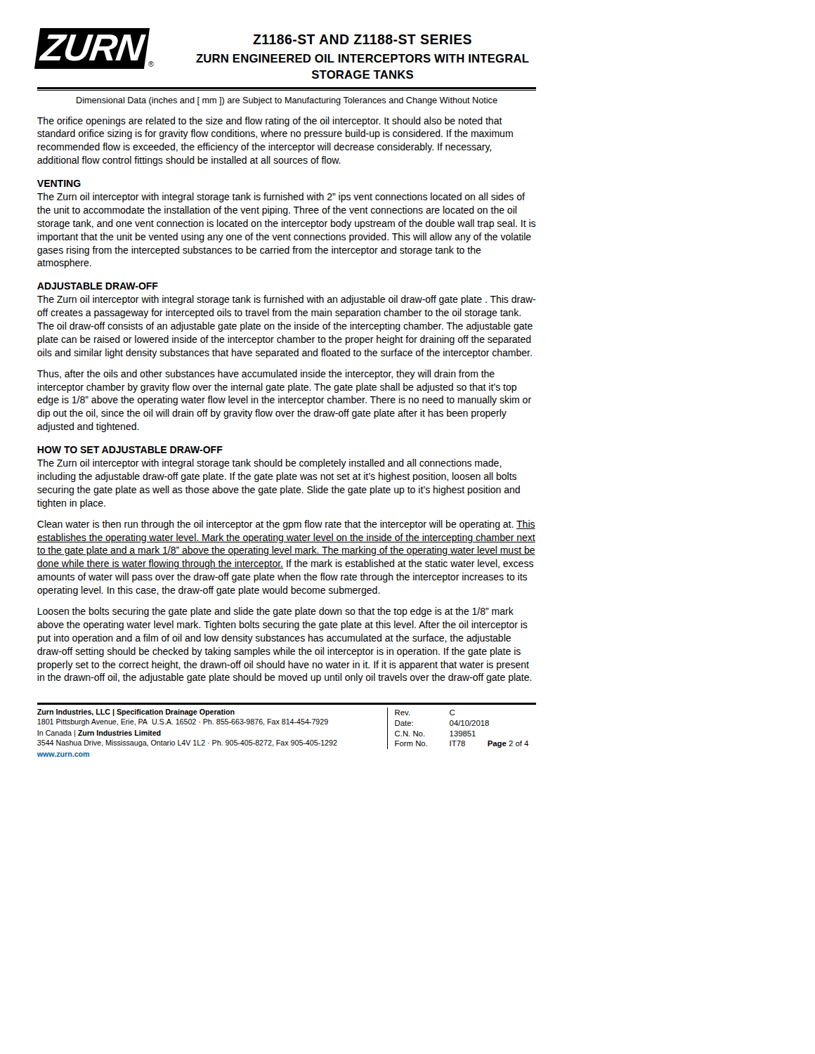ZURN®
Z1186-ST AND Z1188-ST SERIES
ZURN ENGINEERED OIL INTERCEPTORS WITH INTEGRAL STORAGE TANKS
Dimensional Data (inches and [ mm ]) are Subject to Manufacturing Tolerances and Change Without Notice
The orifice openings are related to the size and flow rating of the oil interceptor. It should also be noted that standard orifice sizing is for gravity flow conditions, where no pressure build-up is considered. If the maximum recommended flow is exceeded, the efficiency of the interceptor will decrease considerably. If necessary, additional flow control fittings should be installed at all sources of flow.
Venting
The Zurn oil interceptor with integral storage tank is furnished with 2” ips vent connections located on all sides of the unit to accommodate the installation of the vent piping. Three of the vent connections are located on the oil storage tank, and one vent connection is located on the interceptor body upstream of the double wall trap seal. It is important that the unit be vented using any one of the vent connections provided. This will allow any of the volatile gases rising from the intercepted substances to be carried from the interceptor and storage tank to the atmosphere.
Adjustable Draw-Off
The Zurn oil interceptor with integral storage tank is furnished with an adjustable oil draw-off gate plate . This draw-off creates a passageway for intercepted oils to travel from the main separation chamber to the oil storage tank. The oil draw-off consists of an adjustable gate plate on the inside of the intercepting chamber. The adjustable gate plate can be raised or lowered inside of the interceptor chamber to the proper height for draining off the separated oils and similar light density substances that have separated and floated to the surface of the interceptor chamber.
Thus, after the oils and other substances have accumulated inside the interceptor, they will drain from the interceptor chamber by gravity flow over the internal gate plate. The gate plate shall be adjusted so that it’s top edge is 1/8” above the operating water flow level in the interceptor chamber. There is no need to manually skim or dip out the oil, since the oil will drain off by gravity flow over the draw-off gate plate after it has been properly adjusted and tightened.
How to Set Adjustable Draw-Off
The Zurn oil interceptor with integral storage tank should be completely installed and all connections made, including the adjustable draw-off gate plate. If the gate plate was not set at it’s highest position, loosen all bolts securing the gate plate as well as those above the gate plate. Slide the gate plate up to it’s highest position and tighten in place.
Clean water is then run through the oil interceptor at the gpm flow rate that the interceptor will be operating at. This establishes the operating water level. Mark the operating water level on the inside of the intercepting chamber next to the gate plate and a mark 1/8” above the operating level mark. The marking of the operating water level must be done while there is water flowing through the interceptor. If the mark is established at the static water level, excess amounts of water will pass over the draw-off gate plate when the flow rate through the interceptor increases to its operating level. In this case, the draw-off gate plate would become submerged.
Loosen the bolts securing the gate plate and slide the gate plate down so that the top edge is at the 1/8” mark above the operating water level mark. Tighten bolts securing the gate plate at this level. After the oil interceptor is put into operation and a film of oil and low density substances has accumulated at the surface, the adjustable draw-off setting should be checked by taking samples while the oil interceptor is in operation. If the gate plate is properly set to the correct height, the drawn-off oil should have no water in it. If it is apparent that water is present in the drawn-off oil, the adjustable gate plate should be moved up until only oil travels over the draw-off gate plate.
Zurn Industries, LLC | Specification Drainage Operation
1801 Pittsburgh Avenue, Erie, PA U.S.A. 16502 · Ph. 855-663-9876, Fax 814-454-7929
In Canada | Zurn Industries Limited
3544 Nashua Drive, Mississauga, Ontario L4V 1L2 · Ph. 905-405-8272, Fax 905-405-1292
www.zurn.com
| Rev. | C |
| Date: | 04/10/2018 |
| C.N. No. | 139851 |
| Form No. | IT78 Page 2 of 4 |